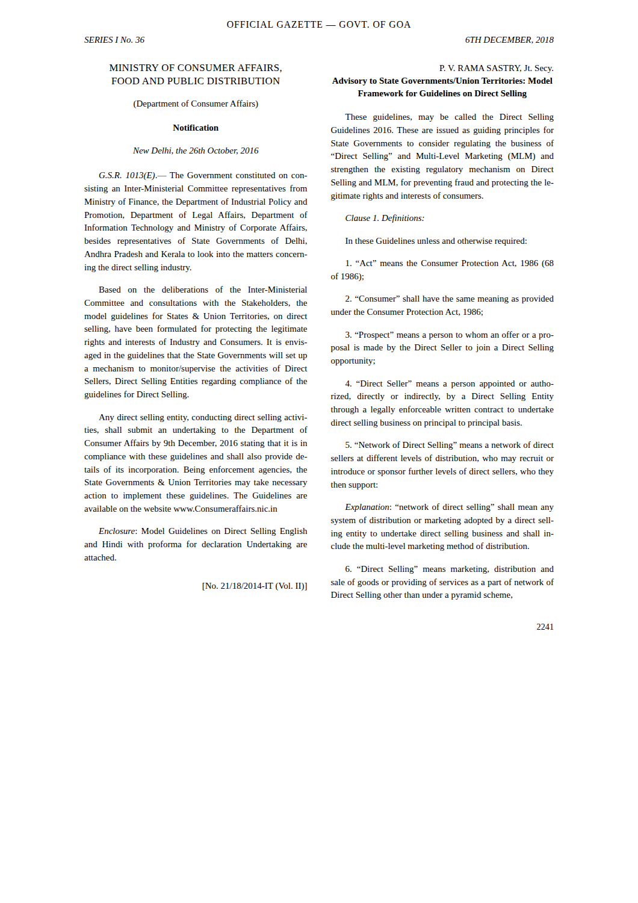OFFICIAL GAZETTE — GOVT. OF GOA
SERIES I No. 36 6TH DECEMBER, 2018
MINISTRY OF CONSUMER AFFAIRS,
FOOD AND PUBLIC DISTRIBUTION
(Department of Consumer Affairs)
Notification
New Delhi, the 26th October, 2016
G.S.R. 1013(E).— The Government constituted on consisting an Inter-Ministerial Committee representatives from Ministry of Finance, the Department of Industrial Policy and Promotion, Department of Legal Affairs, Department of Information Technology and Ministry of Corporate Affairs, besides representatives of State Governments of Delhi, Andhra Pradesh and Kerala to look into the matters concerning the direct selling industry.
Based on the deliberations of the Inter-Ministerial Committee and consultations with the Stakeholders, the model guidelines for States & Union Territories, on direct selling, have been formulated for protecting the legitimate rights and interests of Industry and Consumers. It is envisaged in the guidelines that the State Governments will set up a mechanism to monitor/supervise the activities of Direct Sellers, Direct Selling Entities regarding compliance of the guidelines for Direct Selling.
Any direct selling entity, conducting direct selling activities, shall submit an undertaking to the Department of Consumer Affairs by 9th December, 2016 stating that it is in compliance with these guidelines and shall also provide details of its incorporation. Being enforcement agencies, the State Governments & Union Territories may take necessary action to implement these guidelines. The Guidelines are available on the website www.Consumeraffairs.nic.in
Enclosure: Model Guidelines on Direct Selling English and Hindi with proforma for declaration Undertaking are attached.
[No. 21/18/2014-IT (Vol. II)] P. V. RAMA SASTRY, Jt. Secy.
Advisory to State Governments/Union Territories: Model Framework for Guidelines on Direct Selling
These guidelines, may be called the Direct Selling Guidelines 2016. These are issued as guiding principles for State Governments to consider regulating the business of “Direct Selling” and Multi-Level Marketing (MLM) and strengthen the existing regulatory mechanism on Direct Selling and MLM, for preventing fraud and protecting the legitimate rights and interests of consumers.
Clause 1. Definitions:
In these Guidelines unless and otherwise required:
“Act” means the Consumer Protection Act, 1986 (68 of 1986);
“Consumer” shall have the same meaning as provided under the Consumer Protection Act, 1986;
“Prospect” means a person to whom an offer or a proposal is made by the Direct Seller to join a Direct Selling opportunity;
“Direct Seller” means a person appointed or authorized, directly or indirectly, by a Direct Selling Entity through a legally enforceable written contract to undertake direct selling business on principal to principal basis.
“Network of Direct Selling” means a network of direct sellers at different levels of distribution, who may recruit or introduce or sponsor further levels of direct sellers, who they then support:
Explanation: “network of direct selling” shall mean any system of distribution or marketing adopted by a direct selling entity to undertake direct selling business and shall include the multi-level marketing method of distribution.
6. “Direct Selling” means marketing, distribution and sale of goods or providing of services as a part of network of Direct Selling other than under a pyramid scheme,
2241